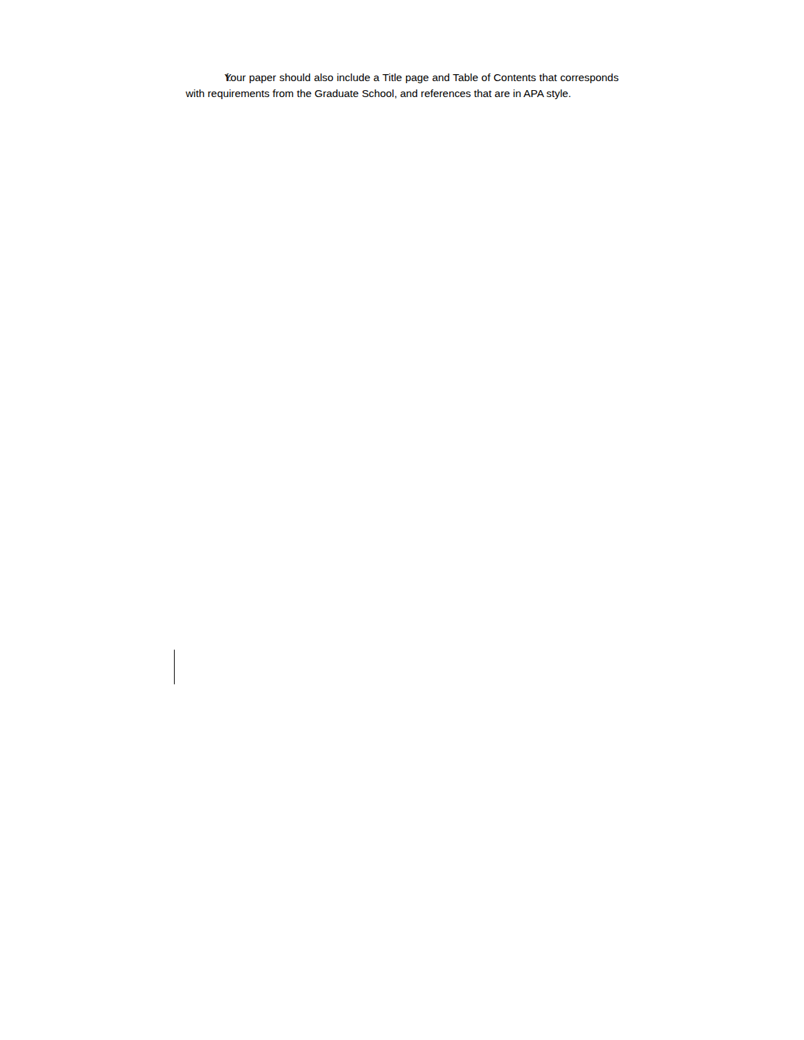f. Your paper should also include a Title page and Table of Contents that corresponds with requirements from the Graduate School, and references that are in APA style.